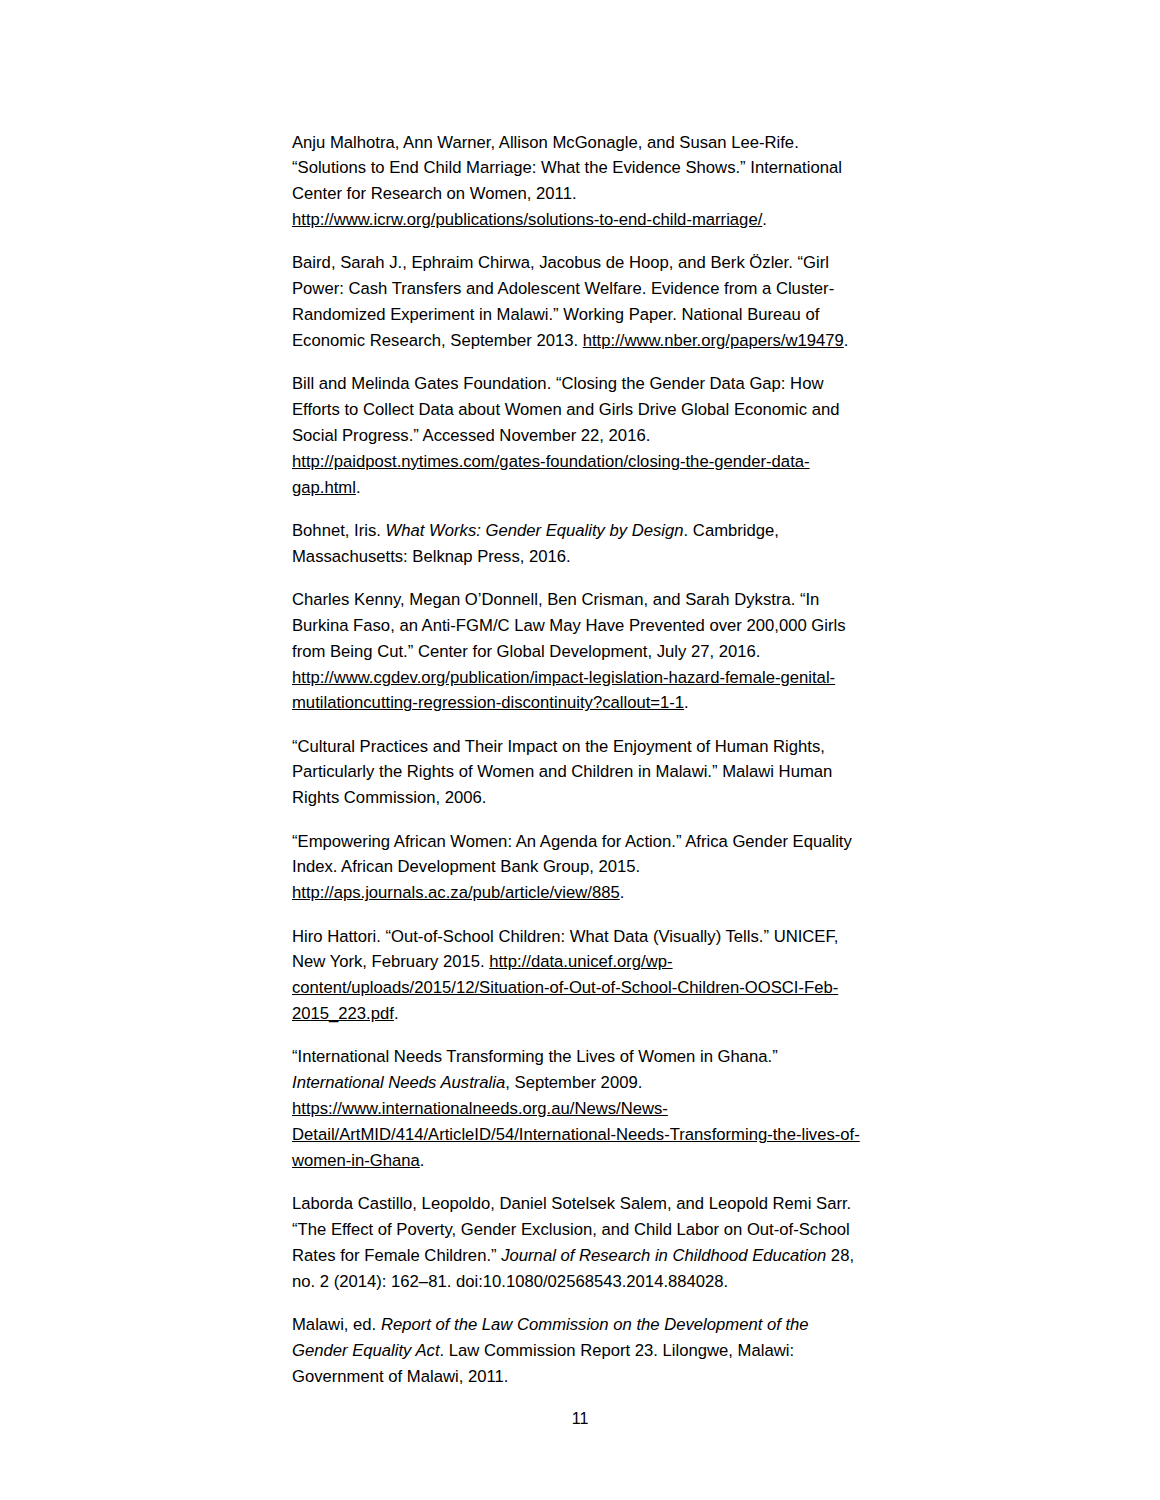Anju Malhotra, Ann Warner, Allison McGonagle, and Susan Lee-Rife. “Solutions to End Child Marriage: What the Evidence Shows.” International Center for Research on Women, 2011. http://www.icrw.org/publications/solutions-to-end-child-marriage/.
Baird, Sarah J., Ephraim Chirwa, Jacobus de Hoop, and Berk Özler. “Girl Power: Cash Transfers and Adolescent Welfare. Evidence from a Cluster-Randomized Experiment in Malawi.” Working Paper. National Bureau of Economic Research, September 2013. http://www.nber.org/papers/w19479.
Bill and Melinda Gates Foundation. “Closing the Gender Data Gap: How Efforts to Collect Data about Women and Girls Drive Global Economic and Social Progress.” Accessed November 22, 2016. http://paidpost.nytimes.com/gates-foundation/closing-the-gender-data-gap.html.
Bohnet, Iris. What Works: Gender Equality by Design. Cambridge, Massachusetts: Belknap Press, 2016.
Charles Kenny, Megan O’Donnell, Ben Crisman, and Sarah Dykstra. “In Burkina Faso, an Anti-FGM/C Law May Have Prevented over 200,000 Girls from Being Cut.” Center for Global Development, July 27, 2016. http://www.cgdev.org/publication/impact-legislation-hazard-female-genital-mutilationcutting-regression-discontinuity?callout=1-1.
“Cultural Practices and Their Impact on the Enjoyment of Human Rights, Particularly the Rights of Women and Children in Malawi.” Malawi Human Rights Commission, 2006.
“Empowering African Women: An Agenda for Action.” Africa Gender Equality Index. African Development Bank Group, 2015. http://aps.journals.ac.za/pub/article/view/885.
Hiro Hattori. “Out-of-School Children: What Data (Visually) Tells.” UNICEF, New York, February 2015. http://data.unicef.org/wp-content/uploads/2015/12/Situation-of-Out-of-School-Children-OOSCI-Feb-2015_223.pdf.
“International Needs Transforming the Lives of Women in Ghana.” International Needs Australia, September 2009. https://www.internationalneeds.org.au/News/News-Detail/ArtMID/414/ArticleID/54/International-Needs-Transforming-the-lives-of-women-in-Ghana.
Laborda Castillo, Leopoldo, Daniel Sotelsek Salem, and Leopold Remi Sarr. “The Effect of Poverty, Gender Exclusion, and Child Labor on Out-of-School Rates for Female Children.” Journal of Research in Childhood Education 28, no. 2 (2014): 162–81. doi:10.1080/02568543.2014.884028.
Malawi, ed. Report of the Law Commission on the Development of the Gender Equality Act. Law Commission Report 23. Lilongwe, Malawi: Government of Malawi, 2011.
11